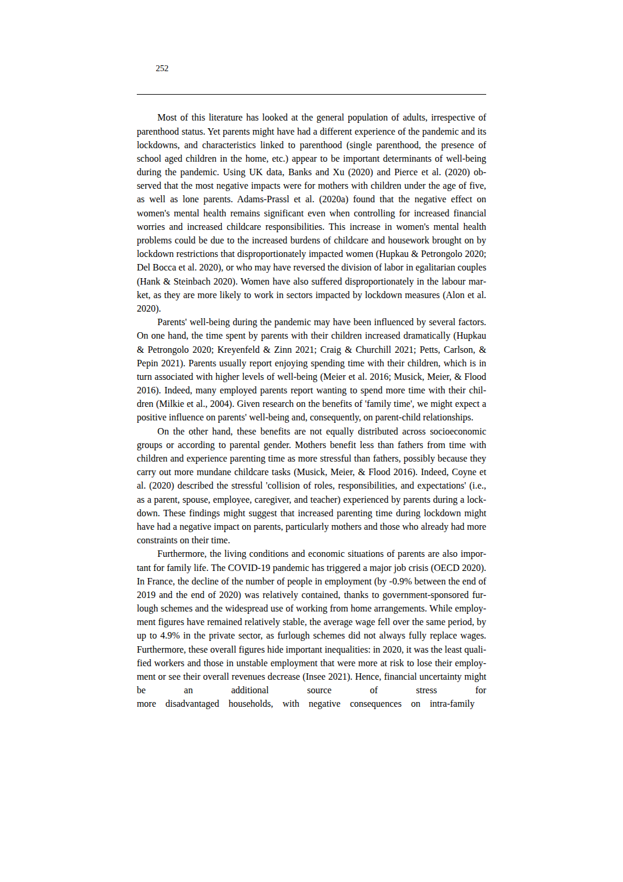252
Most of this literature has looked at the general population of adults, irrespective of parenthood status. Yet parents might have had a different experience of the pandemic and its lockdowns, and characteristics linked to parenthood (single parenthood, the presence of school aged children in the home, etc.) appear to be important determinants of well-being during the pandemic. Using UK data, Banks and Xu (2020) and Pierce et al. (2020) observed that the most negative impacts were for mothers with children under the age of five, as well as lone parents. Adams-Prassl et al. (2020a) found that the negative effect on women's mental health remains significant even when controlling for increased financial worries and increased childcare responsibilities. This increase in women's mental health problems could be due to the increased burdens of childcare and housework brought on by lockdown restrictions that disproportionately impacted women (Hupkau & Petrongolo 2020; Del Bocca et al. 2020), or who may have reversed the division of labor in egalitarian couples (Hank & Steinbach 2020). Women have also suffered disproportionately in the labour market, as they are more likely to work in sectors impacted by lockdown measures (Alon et al. 2020).
Parents' well-being during the pandemic may have been influenced by several factors. On one hand, the time spent by parents with their children increased dramatically (Hupkau & Petrongolo 2020; Kreyenfeld & Zinn 2021; Craig & Churchill 2021; Petts, Carlson, & Pepin 2021). Parents usually report enjoying spending time with their children, which is in turn associated with higher levels of well-being (Meier et al. 2016; Musick, Meier, & Flood 2016). Indeed, many employed parents report wanting to spend more time with their children (Milkie et al., 2004). Given research on the benefits of 'family time', we might expect a positive influence on parents' well-being and, consequently, on parent-child relationships.
On the other hand, these benefits are not equally distributed across socioeconomic groups or according to parental gender. Mothers benefit less than fathers from time with children and experience parenting time as more stressful than fathers, possibly because they carry out more mundane childcare tasks (Musick, Meier, & Flood 2016). Indeed, Coyne et al. (2020) described the stressful 'collision of roles, responsibilities, and expectations' (i.e., as a parent, spouse, employee, caregiver, and teacher) experienced by parents during a lockdown. These findings might suggest that increased parenting time during lockdown might have had a negative impact on parents, particularly mothers and those who already had more constraints on their time.
Furthermore, the living conditions and economic situations of parents are also important for family life. The COVID-19 pandemic has triggered a major job crisis (OECD 2020). In France, the decline of the number of people in employment (by -0.9% between the end of 2019 and the end of 2020) was relatively contained, thanks to government-sponsored furlough schemes and the widespread use of working from home arrangements. While employment figures have remained relatively stable, the average wage fell over the same period, by up to 4.9% in the private sector, as furlough schemes did not always fully replace wages. Furthermore, these overall figures hide important inequalities: in 2020, it was the least qualified workers and those in unstable employment that were more at risk to lose their employment or see their overall revenues decrease (Insee 2021). Hence, financial uncertainty might be an additional source of stress for more disadvantaged households, with negative consequences on intra-family